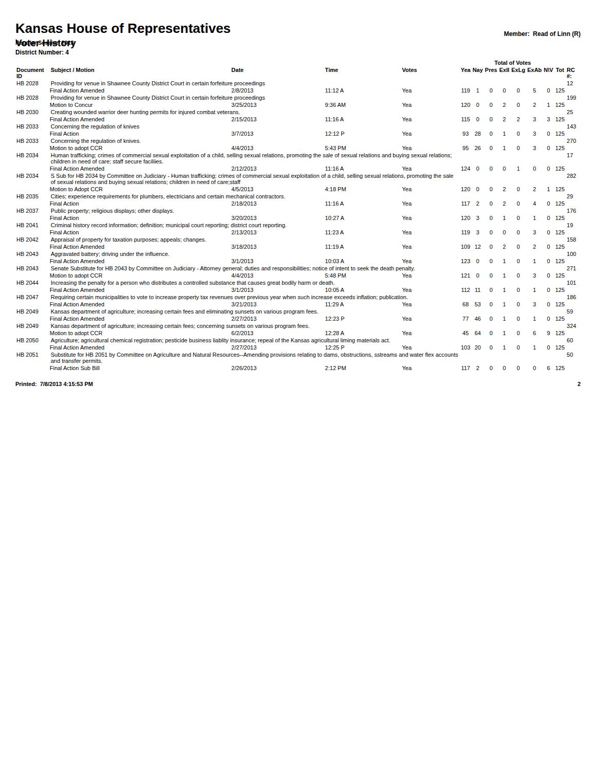Kansas House of Representatives
Voter History
Member: Read of Linn (R)
Regular Session 2013
District Number: 4
| | Total of Votes | |
| Document ID | Subject / Motion | Date | Time | Votes | Yea | Nay | Pres | ExII | ExLg | ExAb | N\V | Tot | RC #: |
| HB 2028 | Providing for venue in Shawnee County District Court in certain forfeiture proceedings | | 12 |
| | Final Action Amended | 2/8/2013 | 11:12 A | Yea | 119 | 1 | 0 | 0 | 0 | 5 | 0 | 125 | |
| HB 2028 | Providing for venue in Shawnee County District Court in certain forfeiture proceedings | | 199 |
| | Motion to Concur | 3/25/2013 | 9:36 AM | Yea | 120 | 0 | 0 | 2 | 0 | 2 | 1 | 125 | |
| HB 2030 | Creating wounded warrior deer hunting permits for injured combat veterans. | | 25 |
| | Final Action Amended | 2/15/2013 | 11:16 A | Yea | 115 | 0 | 0 | 2 | 2 | 3 | 3 | 125 | |
| HB 2033 | Concerning the regulation of knives | | 143 |
| | Final Action | 3/7/2013 | 12:12 P | Yea | 93 | 28 | 0 | 1 | 0 | 3 | 0 | 125 | |
| HB 2033 | Concerning the regulation of knives. | | 270 |
| | Motion to adopt CCR | 4/4/2013 | 5:43 PM | Yea | 95 | 26 | 0 | 1 | 0 | 3 | 0 | 125 | |
| HB 2034 | Human trafficking; crimes of commercial sexual exploitation of a child, selling sexual relations, promoting the sale of sexual relations and buying sexual relations; children in need of care; staff secure faciliies. | | 17 |
| | Final Action Amended | 2/12/2013 | 11:16 A | Yea | 124 | 0 | 0 | 0 | 1 | 0 | 0 | 125 | |
| HB 2034 | S Sub for HB 2034 by Committee on Judiciary - Human trafficking; crimes of commercial sexual exploitation of a child, selling sexual relations, promoting the sale of sexual relations and buying sexual relations; children in need of care;staff | | 282 |
| | Motion to Adopt CCR | 4/5/2013 | 4:18 PM | Yea | 120 | 0 | 0 | 2 | 0 | 2 | 1 | 125 | |
| HB 2035 | Cities; experience requirements for plumbers, electricians and certain mechanical contractors. | | 29 |
| | Final Action | 2/18/2013 | 11:16 A | Yea | 117 | 2 | 0 | 2 | 0 | 4 | 0 | 125 | |
| HB 2037 | Public property; religious displays; other displays. | | 176 |
| | Final Action | 3/20/2013 | 10:27 A | Yea | 120 | 3 | 0 | 1 | 0 | 1 | 0 | 125 | |
| HB 2041 | Criminal history record information; definition; municipal court reporting; district court reporting. | | 19 |
| | Final Action | 2/13/2013 | 11:23 A | Yea | 119 | 3 | 0 | 0 | 0 | 3 | 0 | 125 | |
| HB 2042 | Appraisal of property for taxation purposes; appeals; changes. | | 158 |
| | Final Action Amended | 3/18/2013 | 11:19 A | Yea | 109 | 12 | 0 | 2 | 0 | 2 | 0 | 125 | |
| HB 2043 | Aggravated battery; driving under the influence. | | 100 |
| | Final Action Amended | 3/1/2013 | 10:03 A | Yea | 123 | 0 | 0 | 1 | 0 | 1 | 0 | 125 | |
| HB 2043 | Senate Substitute for HB 2043 by Committee on Judiciary - Attorney general; duties and responsibilities; notice of intent to seek the death penalty. | | 271 |
| | Motion to adopt CCR | 4/4/2013 | 5:48 PM | Yea | 121 | 0 | 0 | 1 | 0 | 3 | 0 | 125 | |
| HB 2044 | Increasing the penalty for a person who distributes a controlled substance that causes great bodily harm or death. | | 101 |
| | Final Action Amended | 3/1/2013 | 10:05 A | Yea | 112 | 11 | 0 | 1 | 0 | 1 | 0 | 125 | |
| HB 2047 | Requiring certain municipalities to vote to increase property tax revenues over previous year when such increase exceeds inflation; publication. | | 186 |
| | Final Action Amended | 3/21/2013 | 11:29 A | Yea | 68 | 53 | 0 | 1 | 0 | 3 | 0 | 125 | |
| HB 2049 | Kansas department of agriculture; increasing certain fees and eliminating sunsets on various program fees. | | 59 |
| | Final Action Amended | 2/27/2013 | 12:23 P | Yea | 77 | 46 | 0 | 1 | 0 | 1 | 0 | 125 | |
| HB 2049 | Kansas department of agriculture; increasing certain fees; concerning sunsets on various program fees. | | 324 |
| | Motion to adopt CCR | 6/2/2013 | 12:28 A | Yea | 45 | 64 | 0 | 1 | 0 | 6 | 9 | 125 | |
| HB 2050 | Agriculture; agricultural chemical registration; pesticide business liablity insurance; repeal of the Kansas agricultural liming materials act. | | 60 |
| | Final Action Amended | 2/27/2013 | 12:25 P | Yea | 103 | 20 | 0 | 1 | 0 | 1 | 0 | 125 | |
| HB 2051 | Substitute for HB 2051 by Committee on Agriculture and Natural Resources--Amending provisions relating to dams, obstructions, sstreams and water flex accounts and transfer permits. | | 50 |
| | Final Action Sub Bill | 2/26/2013 | 2:12 PM | Yea | 117 | 2 | 0 | 0 | 0 | 0 | 6 | 125 | |
Printed: 7/8/2013 4:15:53 PM
2